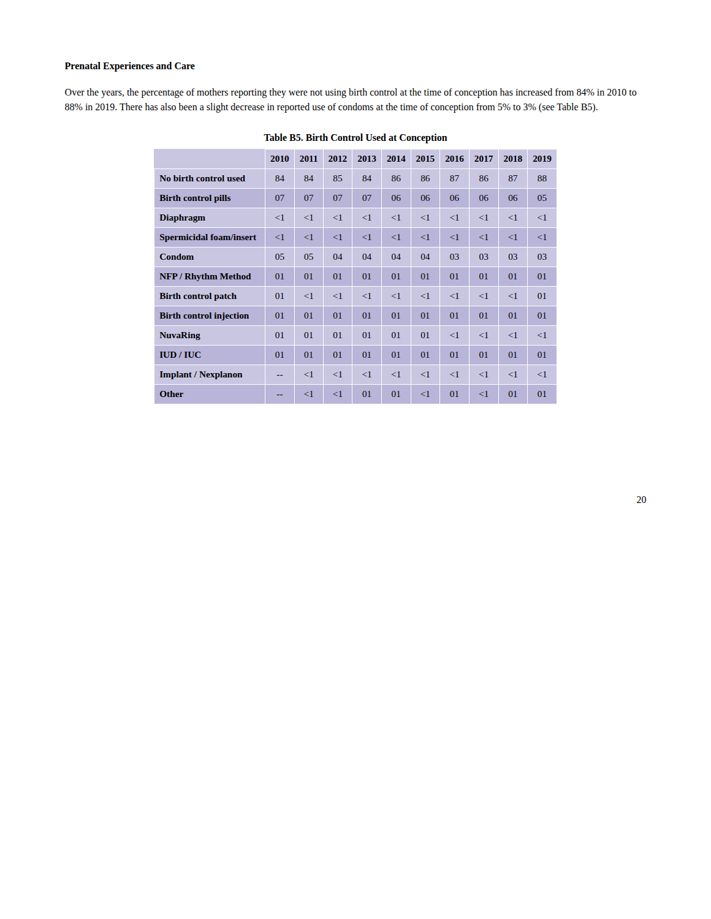Prenatal Experiences and Care
Over the years, the percentage of mothers reporting they were not using birth control at the time of conception has increased from 84% in 2010 to 88% in 2019. There has also been a slight decrease in reported use of condoms at the time of conception from 5% to 3% (see Table B5).
Table B5. Birth Control Used at Conception
| | 2010 | 2011 | 2012 | 2013 | 2014 | 2015 | 2016 | 2017 | 2018 | 2019 |
| --- | --- | --- | --- | --- | --- | --- | --- | --- | --- | --- |
| No birth control used | 84 | 84 | 85 | 84 | 86 | 86 | 87 | 86 | 87 | 88 |
| Birth control pills | 07 | 07 | 07 | 07 | 06 | 06 | 06 | 06 | 06 | 05 |
| Diaphragm | <1 | <1 | <1 | <1 | <1 | <1 | <1 | <1 | <1 | <1 |
| Spermicidal foam/insert | <1 | <1 | <1 | <1 | <1 | <1 | <1 | <1 | <1 | <1 |
| Condom | 05 | 05 | 04 | 04 | 04 | 04 | 03 | 03 | 03 | 03 |
| NFP / Rhythm Method | 01 | 01 | 01 | 01 | 01 | 01 | 01 | 01 | 01 | 01 |
| Birth control patch | 01 | <1 | <1 | <1 | <1 | <1 | <1 | <1 | <1 | 01 |
| Birth control injection | 01 | 01 | 01 | 01 | 01 | 01 | 01 | 01 | 01 | 01 |
| NuvaRing | 01 | 01 | 01 | 01 | 01 | 01 | <1 | <1 | <1 | <1 |
| IUD / IUC | 01 | 01 | 01 | 01 | 01 | 01 | 01 | 01 | 01 | 01 |
| Implant / Nexplanon | -- | <1 | <1 | <1 | <1 | <1 | <1 | <1 | <1 | <1 |
| Other | -- | <1 | <1 | 01 | 01 | <1 | 01 | <1 | 01 | 01 |
20